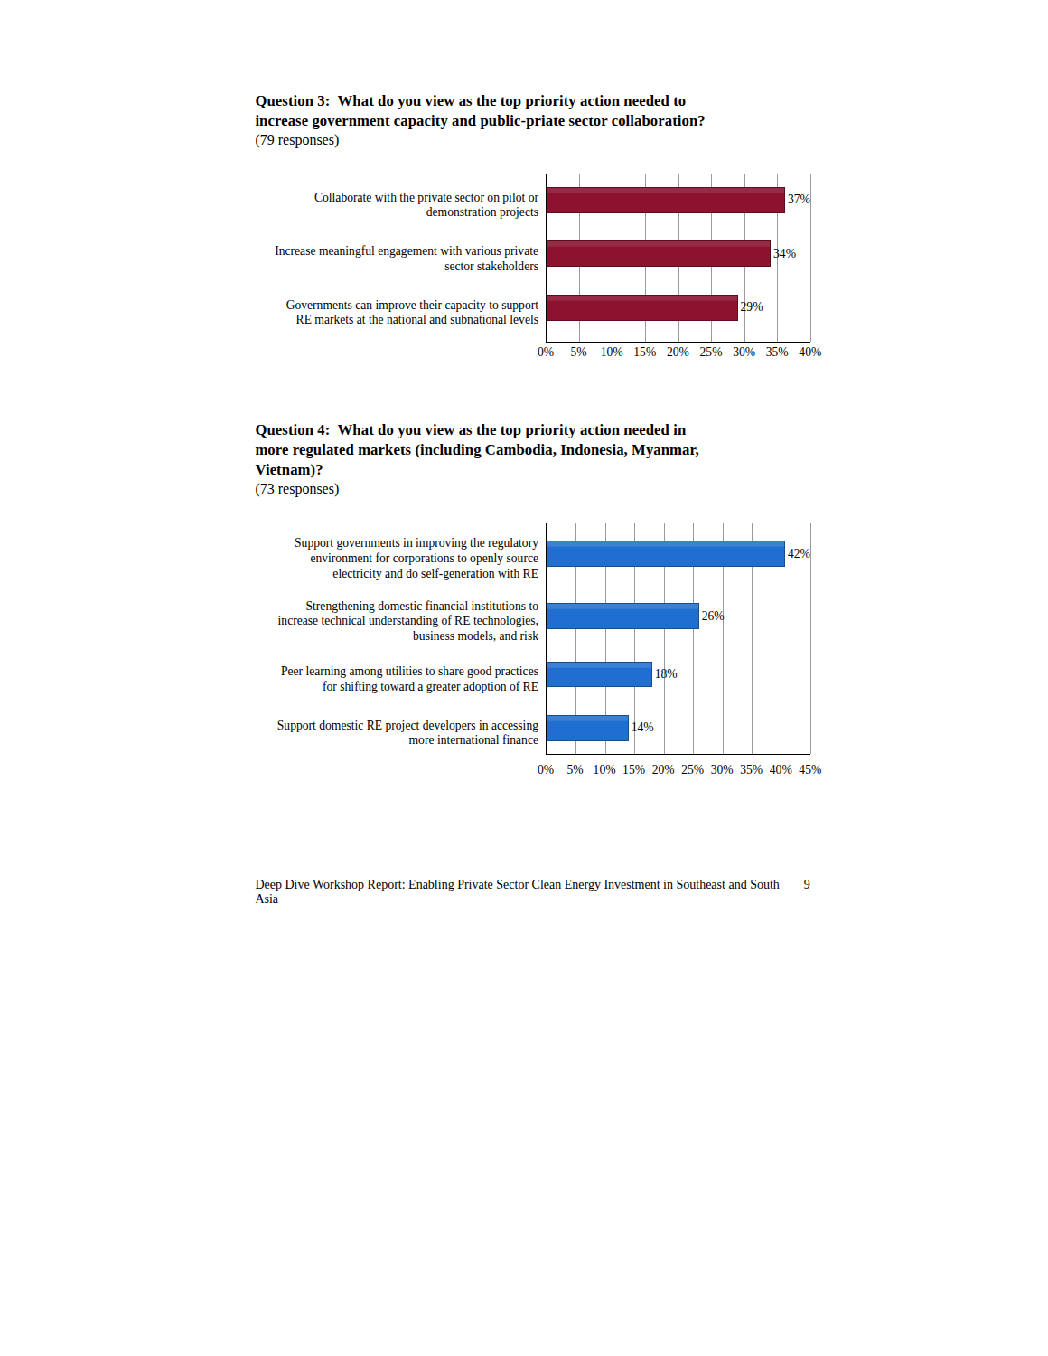Question 3: What do you view as the top priority action needed to
increase government capacity and public-priate sector collaboration?
(79 responses)
Collaborate with the private sector on pilot or
demonstration projects
Increase meaningful engagement with various private
sector stakeholders
Governments can improve their capacity to support
RE markets at the national and subnational levels
37%
34%
29%
0% 5% 10% 15% 20% 25% 30% 35% 40%
Question 4: What do you view as the top priority action needed in
more regulated markets (including Cambodia, Indonesia, Myanmar,
Vietnam)?
(73 responses)
Support governments in improving the regulatory
environment for corporations to openly source
electricity and do self-generation with RE
Strengthening domestic financial institutions to
increase technical understanding of RE technologies,
business models, and risk
Peer learning among utilities to share good practices
for shifting toward a greater adoption of RE
Support domestic RE project developers in accessing
more international finance
42%
26%
18%
14%
0% 5% 10% 15% 20% 25% 30% 35% 40% 45%
Deep Dive Workshop Report: Enabling Private Sector Clean Energy Investment in Southeast and South Asia 9